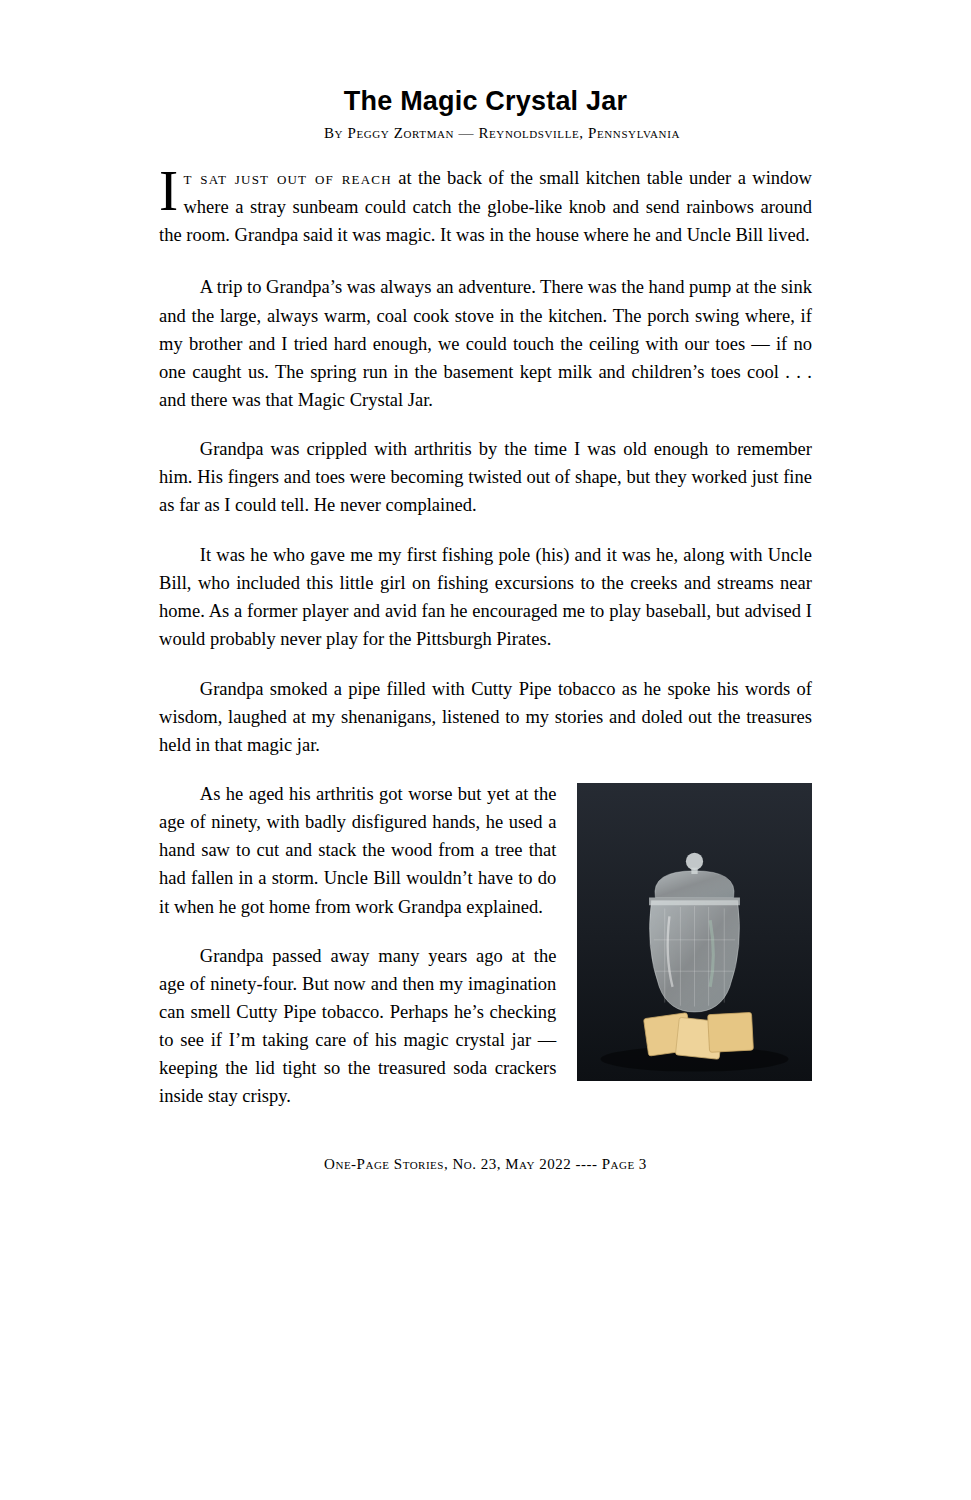The Magic Crystal Jar
By Peggy Zortman — Reynoldsville, Pennsylvania
It sat just out of reach at the back of the small kitchen table under a window where a stray sunbeam could catch the globe-like knob and send rainbows around the room. Grandpa said it was magic. It was in the house where he and Uncle Bill lived.
A trip to Grandpa’s was always an adventure. There was the hand pump at the sink and the large, always warm, coal cook stove in the kitchen. The porch swing where, if my brother and I tried hard enough, we could touch the ceiling with our toes — if no one caught us. The spring run in the basement kept milk and children’s toes cool . . . and there was that Magic Crystal Jar.
Grandpa was crippled with arthritis by the time I was old enough to remember him. His fingers and toes were becoming twisted out of shape, but they worked just fine as far as I could tell. He never complained.
It was he who gave me my first fishing pole (his) and it was he, along with Uncle Bill, who included this little girl on fishing excursions to the creeks and streams near home. As a former player and avid fan he encouraged me to play baseball, but advised I would probably never play for the Pittsburgh Pirates.
Grandpa smoked a pipe filled with Cutty Pipe tobacco as he spoke his words of wisdom, laughed at my shenanigans, listened to my stories and doled out the treasures held in that magic jar.
As he aged his arthritis got worse but yet at the age of ninety, with badly disfigured hands, he used a hand saw to cut and stack the wood from a tree that had fallen in a storm. Uncle Bill wouldn’t have to do it when he got home from work Grandpa explained.
Grandpa passed away many years ago at the age of ninety-four. But now and then my imagination can smell Cutty Pipe tobacco. Perhaps he’s checking to see if I’m taking care of his magic crystal jar — keeping the lid tight so the treasured soda crackers inside stay crispy.
One-Page Stories, No. 23, May 2022 ---- Page 3